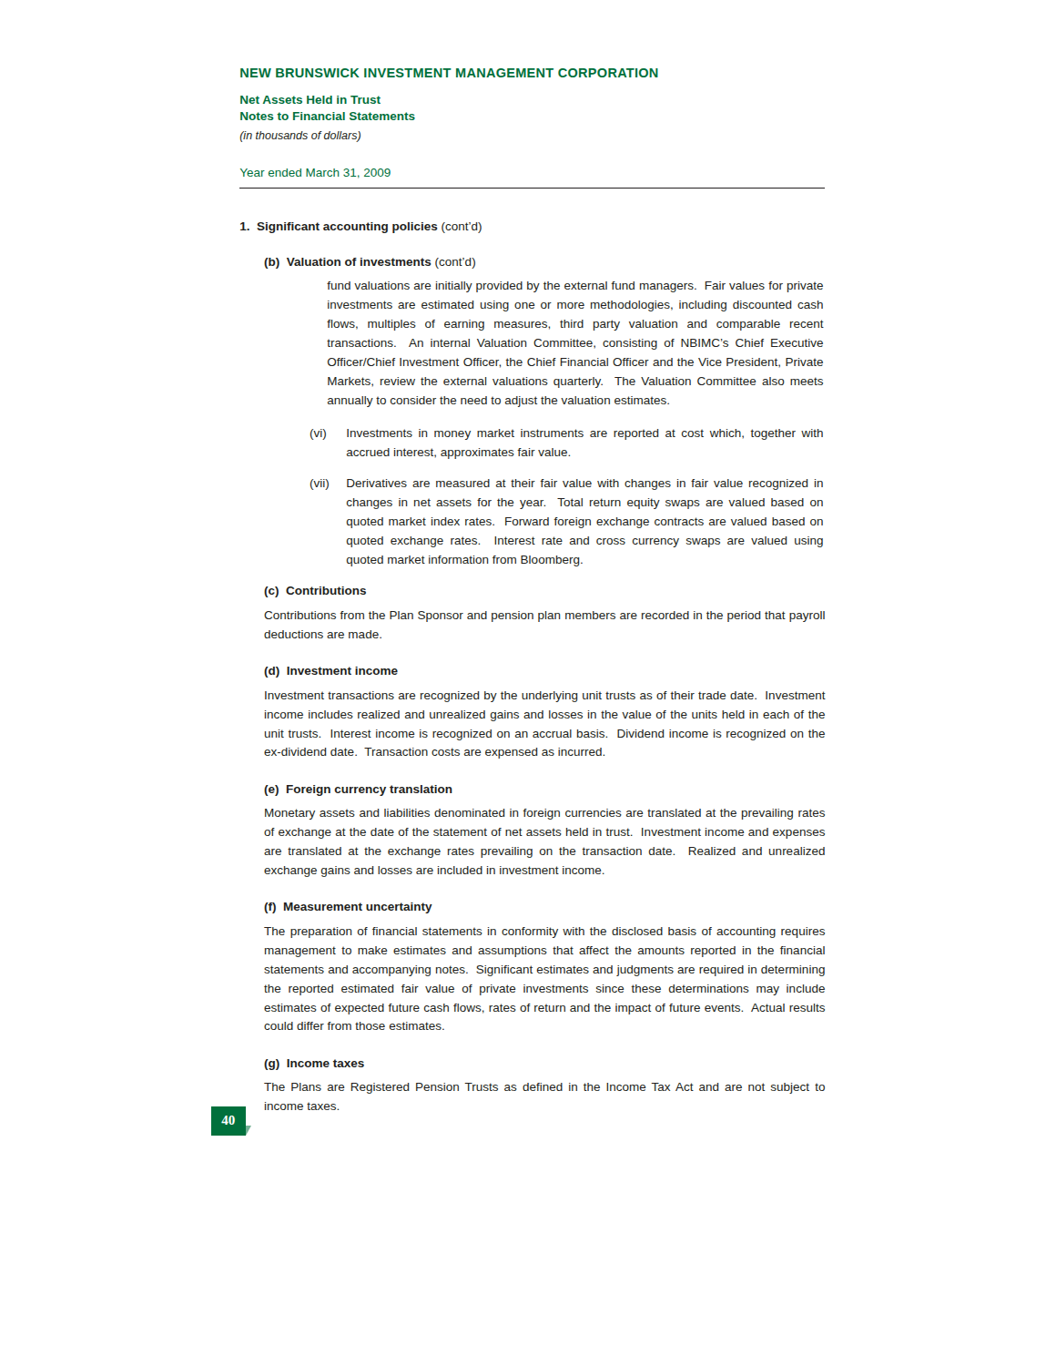New Brunswick Investment Management Corporation
Net Assets Held in Trust
Notes to Financial Statements
(in thousands of dollars)
Year ended March 31, 2009
1. Significant accounting policies (cont’d)
(b) Valuation of investments (cont’d)
fund valuations are initially provided by the external fund managers. Fair values for private investments are estimated using one or more methodologies, including discounted cash flows, multiples of earning measures, third party valuation and comparable recent transactions. An internal Valuation Committee, consisting of NBIMC’s Chief Executive Officer/Chief Investment Officer, the Chief Financial Officer and the Vice President, Private Markets, review the external valuations quarterly. The Valuation Committee also meets annually to consider the need to adjust the valuation estimates.
(vi)
Investments in money market instruments are reported at cost which, together with accrued interest, approximates fair value.
(vii)
Derivatives are measured at their fair value with changes in fair value recognized in changes in net assets for the year. Total return equity swaps are valued based on quoted market index rates. Forward foreign exchange contracts are valued based on quoted exchange rates. Interest rate and cross currency swaps are valued using quoted market information from Bloomberg.
(c) Contributions
Contributions from the Plan Sponsor and pension plan members are recorded in the period that payroll deductions are made.
(d) Investment income
Investment transactions are recognized by the underlying unit trusts as of their trade date. Investment income includes realized and unrealized gains and losses in the value of the units held in each of the unit trusts. Interest income is recognized on an accrual basis. Dividend income is recognized on the ex-dividend date. Transaction costs are expensed as incurred.
(e) Foreign currency translation
Monetary assets and liabilities denominated in foreign currencies are translated at the prevailing rates of exchange at the date of the statement of net assets held in trust. Investment income and expenses are translated at the exchange rates prevailing on the transaction date. Realized and unrealized exchange gains and losses are included in investment income.
(f) Measurement uncertainty
The preparation of financial statements in conformity with the disclosed basis of accounting requires management to make estimates and assumptions that affect the amounts reported in the financial statements and accompanying notes. Significant estimates and judgments are required in determining the reported estimated fair value of private investments since these determinations may include estimates of expected future cash flows, rates of return and the impact of future events. Actual results could differ from those estimates.
(g) Income taxes
The Plans are Registered Pension Trusts as defined in the Income Tax Act and are not subject to income taxes.
40